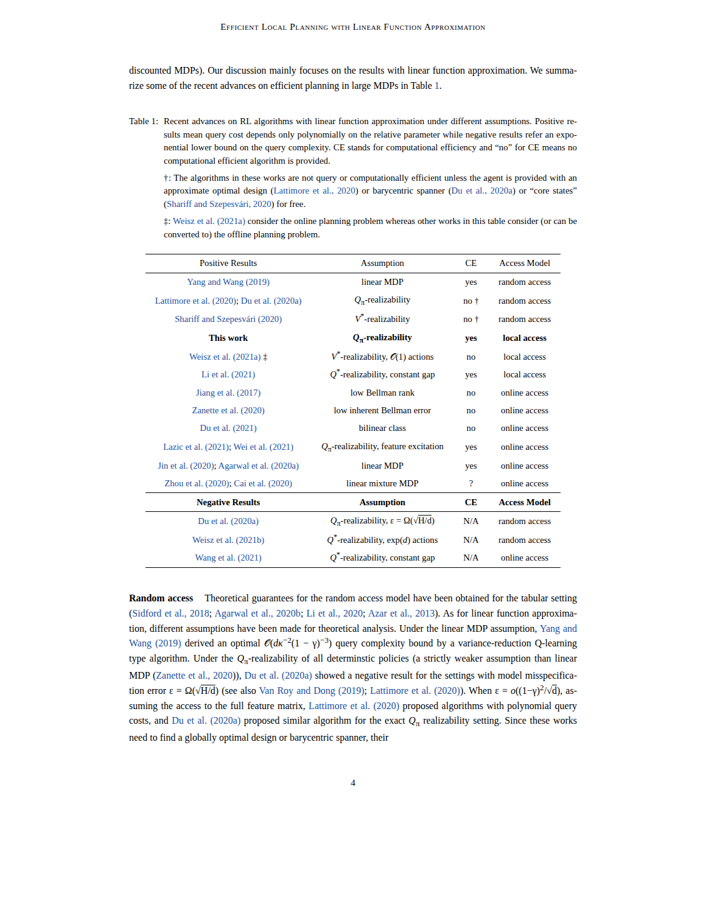Efficient Local Planning with Linear Function Approximation
discounted MDPs). Our discussion mainly focuses on the results with linear function approximation. We summarize some of the recent advances on efficient planning in large MDPs in Table 1.
Table 1:
Recent advances on RL algorithms with linear function approximation under different assumptions. Positive results mean query cost depends only polynomially on the relative parameter while negative results refer an exponential lower bound on the query complexity. CE stands for computational efficiency and “no” for CE means no computational efficient algorithm is provided.
†: The algorithms in these works are not query or computationally efficient unless the agent is provided with an approximate optimal design (Lattimore et al., 2020) or barycentric spanner (Du et al., 2020a) or “core states” (Shariff and Szepesvári, 2020) for free.
‡: Weisz et al. (2021a) consider the online planning problem whereas other works in this table consider (or can be converted to) the offline planning problem.
| Positive Results | Assumption | CE | Access Model |
| --- | --- | --- | --- |
| Yang and Wang (2019) | linear MDP | yes | random access |
| Lattimore et al. (2020) ; Du et al. (2020a) | Q π -realizability | no † | random access |
| Shariff and Szepesvári (2020) | V * -realizability | no † | random access |
| This work | Q π -realizability | yes | local access |
| Weisz et al. (2021a) ‡ | V * -realizability, 𝒪(1) actions | no | local access |
| Li et al. (2021) | Q * -realizability, constant gap | yes | local access |
| Jiang et al. (2017) | low Bellman rank | no | online access |
| Zanette et al. (2020) | low inherent Bellman error | no | online access |
| Du et al. (2021) | bilinear class | no | online access |
| Lazic et al. (2021) ; Wei et al. (2021) | Q π -realizability, feature excitation | yes | online access |
| Jin et al. (2020) ; Agarwal et al. (2020a) | linear MDP | yes | online access |
| Zhou et al. (2020) ; Cai et al. (2020) | linear mixture MDP | ? | online access |
| Negative Results | Assumption | CE | Access Model |
| Du et al. (2020a) | Q π -realizability, ε = Ω(√ H/d ) | N/A | random access |
| Weisz et al. (2021b) | Q * -realizability, exp( d ) actions | N/A | random access |
| Wang et al. (2021) | Q * -realizability, constant gap | N/A | online access |
Random access Theoretical guarantees for the random access model have been obtained for the tabular setting (Sidford et al., 2018; Agarwal et al., 2020b; Li et al., 2020; Azar et al., 2013). As for linear function approximation, different assumptions have been made for theoretical analysis. Under the linear MDP assumption, Yang and Wang (2019) derived an optimal 𝒪(dκ−2(1 − γ)−3) query complexity bound by a variance-reduction Q-learning type algorithm. Under the Qπ-realizability of all determinstic policies (a strictly weaker assumption than linear MDP (Zanette et al., 2020)), Du et al. (2020a) showed a negative result for the settings with model misspecification error ε = Ω(√H/d) (see also Van Roy and Dong (2019); Lattimore et al. (2020)). When ε = o((1−γ)2/√d), assuming the access to the full feature matrix, Lattimore et al. (2020) proposed algorithms with polynomial query costs, and Du et al. (2020a) proposed similar algorithm for the exact Qπ realizability setting. Since these works need to find a globally optimal design or barycentric spanner, their
4